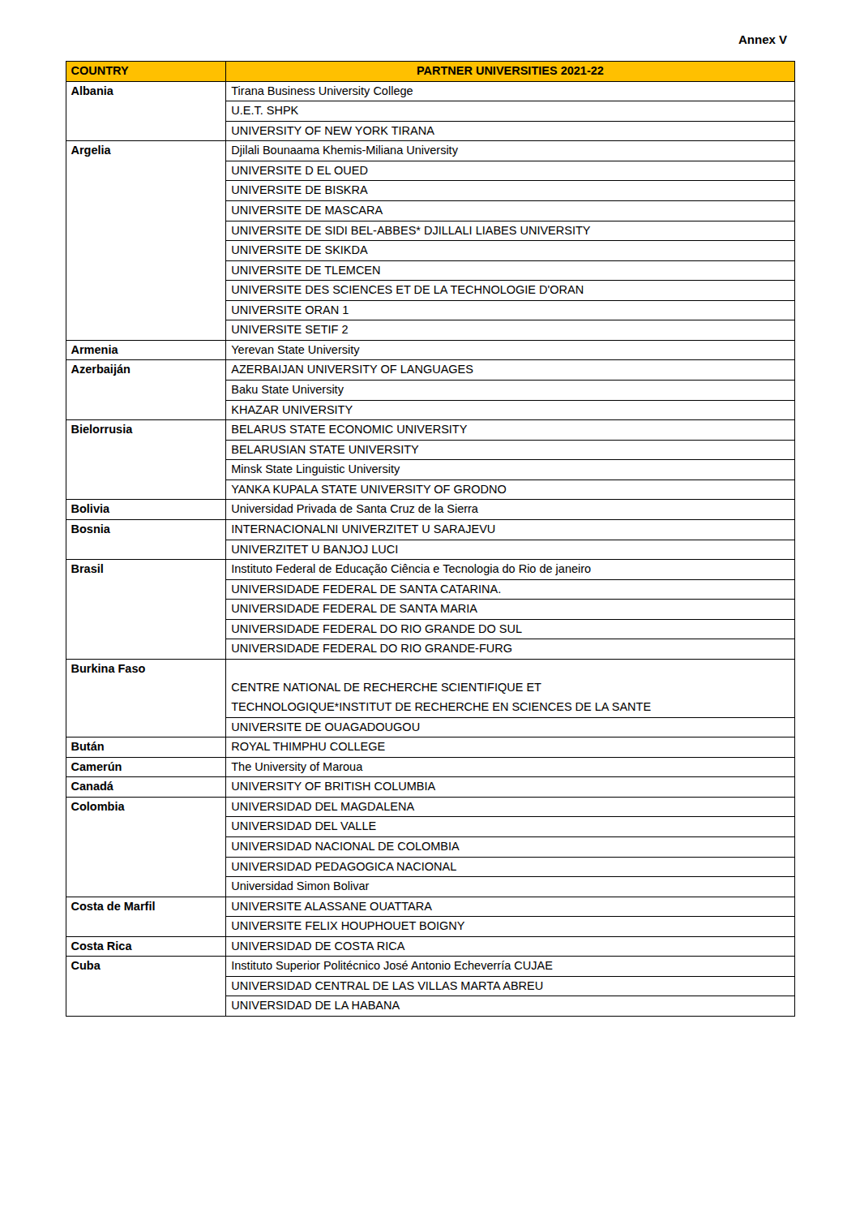Annex V
| COUNTRY | PARTNER UNIVERSITIES 2021-22 |
| --- | --- |
| Albania | Tirana Business University College |
| | U.E.T. SHPK |
| | UNIVERSITY OF NEW YORK TIRANA |
| Argelia | Djilali Bounaama Khemis-Miliana University |
| | UNIVERSITE D EL OUED |
| | UNIVERSITE DE BISKRA |
| | UNIVERSITE DE MASCARA |
| | UNIVERSITE DE SIDI BEL-ABBES* DJILLALI LIABES UNIVERSITY |
| | UNIVERSITE DE SKIKDA |
| | UNIVERSITE DE TLEMCEN |
| | UNIVERSITE DES SCIENCES ET DE LA TECHNOLOGIE D'ORAN |
| | UNIVERSITE ORAN 1 |
| | UNIVERSITE SETIF 2 |
| Armenia | Yerevan State University |
| Azerbaiján | AZERBAIJAN UNIVERSITY OF LANGUAGES |
| | Baku State University |
| | KHAZAR UNIVERSITY |
| Bielorrusia | BELARUS STATE ECONOMIC UNIVERSITY |
| | BELARUSIAN STATE UNIVERSITY |
| | Minsk State Linguistic University |
| | YANKA KUPALA STATE UNIVERSITY OF GRODNO |
| Bolivia | Universidad Privada de Santa Cruz de la Sierra |
| Bosnia | INTERNACIONALNI UNIVERZITET U SARAJEVU |
| | UNIVERZITET U BANJOJ LUCI |
| Brasil | Instituto Federal de Educação Ciência e Tecnologia do Rio de janeiro |
| | UNIVERSIDADE FEDERAL DE SANTA CATARINA. |
| | UNIVERSIDADE FEDERAL DE SANTA MARIA |
| | UNIVERSIDADE FEDERAL DO RIO GRANDE DO SUL |
| | UNIVERSIDADE FEDERAL DO RIO GRANDE-FURG |
| Burkina Faso | |
| | CENTRE NATIONAL DE RECHERCHE SCIENTIFIQUE ET |
| | TECHNOLOGIQUE*INSTITUT DE RECHERCHE EN SCIENCES DE LA SANTE |
| | UNIVERSITE DE OUAGADOUGOU |
| Bután | ROYAL THIMPHU COLLEGE |
| Camerún | The University of Maroua |
| Canadá | UNIVERSITY OF BRITISH COLUMBIA |
| Colombia | UNIVERSIDAD DEL MAGDALENA |
| | UNIVERSIDAD DEL VALLE |
| | UNIVERSIDAD NACIONAL DE COLOMBIA |
| | UNIVERSIDAD PEDAGOGICA NACIONAL |
| | Universidad Simon Bolivar |
| Costa de Marfil | UNIVERSITE ALASSANE OUATTARA |
| | UNIVERSITE FELIX HOUPHOUET BOIGNY |
| Costa Rica | UNIVERSIDAD DE COSTA RICA |
| Cuba | Instituto Superior Politécnico José Antonio Echeverría CUJAE |
| | UNIVERSIDAD CENTRAL DE LAS VILLAS MARTA ABREU |
| | UNIVERSIDAD DE LA HABANA |